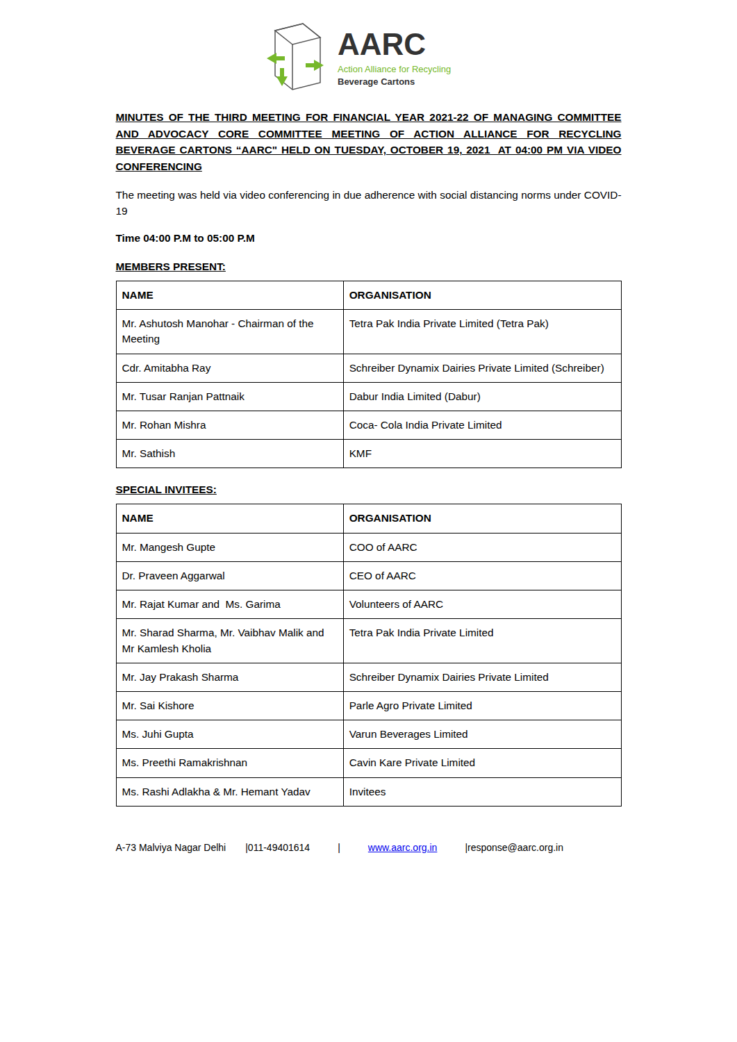MINUTES OF THE THIRD MEETING FOR FINANCIAL YEAR 2021-22 OF MANAGING COMMITTEE AND ADVOCACY CORE COMMITTEE MEETING OF ACTION ALLIANCE FOR RECYCLING BEVERAGE CARTONS “AARC" HELD ON TUESDAY, OCTOBER 19, 2021 AT 04:00 PM VIA VIDEO CONFERENCING
The meeting was held via video conferencing in due adherence with social distancing norms under COVID-19
Time 04:00 P.M to 05:00 P.M
MEMBERS PRESENT:
| NAME | ORGANISATION |
| --- | --- |
| Mr. Ashutosh Manohar - Chairman of the Meeting | Tetra Pak India Private Limited (Tetra Pak) |
| Cdr. Amitabha Ray | Schreiber Dynamix Dairies Private Limited (Schreiber) |
| Mr. Tusar Ranjan Pattnaik | Dabur India Limited (Dabur) |
| Mr. Rohan Mishra | Coca- Cola India Private Limited |
| Mr. Sathish | KMF |
SPECIAL INVITEES:
| NAME | ORGANISATION |
| --- | --- |
| Mr. Mangesh Gupte | COO of AARC |
| Dr. Praveen Aggarwal | CEO of AARC |
| Mr. Rajat Kumar and Ms. Garima | Volunteers of AARC |
| Mr. Sharad Sharma, Mr. Vaibhav Malik and Mr Kamlesh Kholia | Tetra Pak India Private Limited |
| Mr. Jay Prakash Sharma | Schreiber Dynamix Dairies Private Limited |
| Mr. Sai Kishore | Parle Agro Private Limited |
| Ms. Juhi Gupta | Varun Beverages Limited |
| Ms. Preethi Ramakrishnan | Cavin Kare Private Limited |
| Ms. Rashi Adlakha & Mr. Hemant Yadav | Invitees |
A-73 Malviya Nagar Delhi |011-49401614 | www.aarc.org.in |response@aarc.org.in